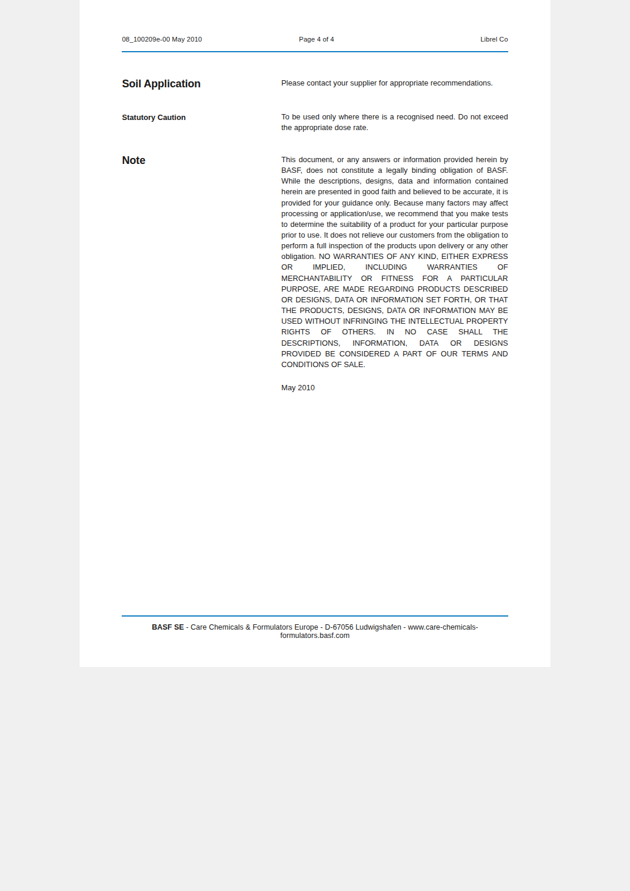08_100209e-00 May 2010 Page 4 of 4 Librel Co
Soil Application
Please contact your supplier for appropriate recommendations.
Statutory Caution
To be used only where there is a recognised need. Do not exceed the appropriate dose rate.
Note
This document, or any answers or information provided herein by BASF, does not constitute a legally binding obligation of BASF. While the descriptions, designs, data and information contained herein are presented in good faith and believed to be accurate, it is provided for your guidance only. Because many factors may affect processing or application/use, we recommend that you make tests to determine the suitability of a product for your particular purpose prior to use. It does not relieve our customers from the obligation to perform a full inspection of the products upon delivery or any other obligation. NO WARRANTIES OF ANY KIND, EITHER EXPRESS OR IMPLIED, INCLUDING WARRANTIES OF MERCHANTABILITY OR FITNESS FOR A PARTICULAR PURPOSE, ARE MADE REGARDING PRODUCTS DESCRIBED OR DESIGNS, DATA OR INFORMATION SET FORTH, OR THAT THE PRODUCTS, DESIGNS, DATA OR INFORMATION MAY BE USED WITHOUT INFRINGING THE INTELLECTUAL PROPERTY RIGHTS OF OTHERS. IN NO CASE SHALL THE DESCRIPTIONS, INFORMATION, DATA OR DESIGNS PROVIDED BE CONSIDERED A PART OF OUR TERMS AND CONDITIONS OF SALE.
May 2010
BASF SE - Care Chemicals & Formulators Europe - D-67056 Ludwigshafen - www.care-chemicals-formulators.basf.com